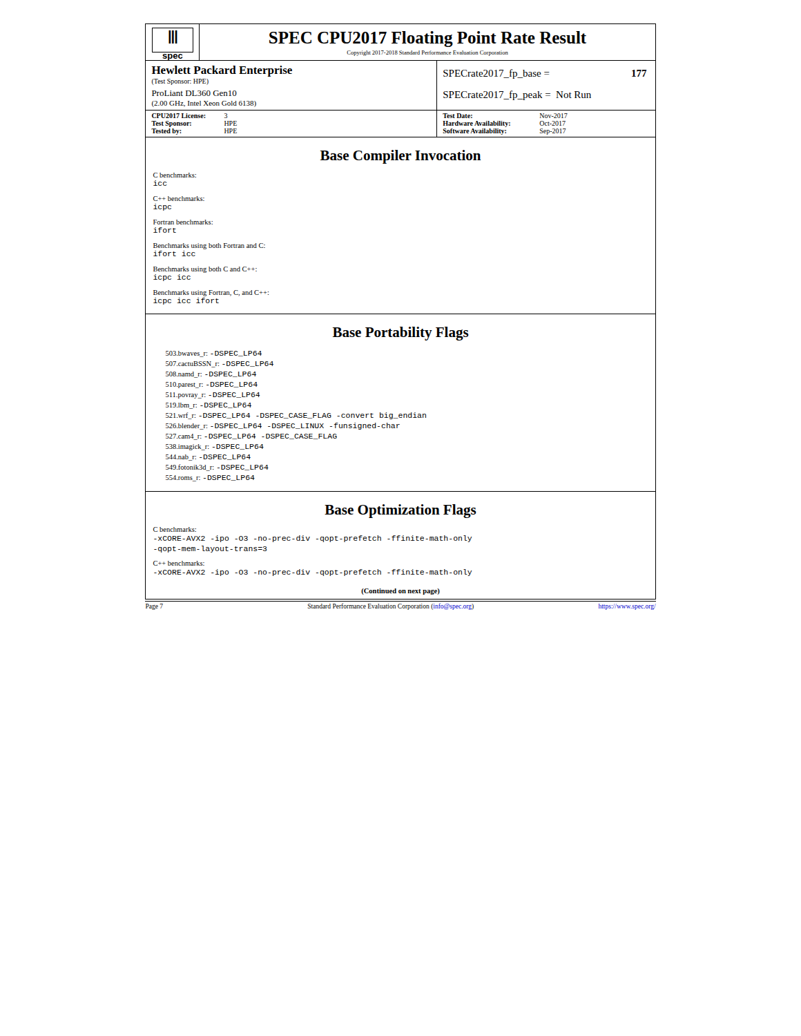|||
spec
SPEC CPU2017 Floating Point Rate Result
Copyright 2017-2018 Standard Performance Evaluation Corporation
Hewlett Packard Enterprise
(Test Sponsor: HPE)
ProLiant DL360 Gen10
(2.00 GHz, Intel Xeon Gold 6138)
SPECrate2017_fp_base = 177
SPECrate2017_fp_peak = Not Run
CPU2017 License: 3
Test Sponsor: HPE
Tested by: HPE
Test Date: Nov-2017
Hardware Availability: Oct-2017
Software Availability: Sep-2017
Base Compiler Invocation
C benchmarks:
icc
C++ benchmarks:
icpc
Fortran benchmarks:
ifort
Benchmarks using both Fortran and C:
ifort icc
Benchmarks using both C and C++:
icpc icc
Benchmarks using Fortran, C, and C++:
icpc icc ifort
Base Portability Flags
503.bwaves_r: -DSPEC_LP64
507.cactuBSSN_r: -DSPEC_LP64
508.namd_r: -DSPEC_LP64
510.parest_r: -DSPEC_LP64
511.povray_r: -DSPEC_LP64
519.lbm_r: -DSPEC_LP64
521.wrf_r: -DSPEC_LP64 -DSPEC_CASE_FLAG -convert big_endian
526.blender_r: -DSPEC_LP64 -DSPEC_LINUX -funsigned-char
527.cam4_r: -DSPEC_LP64 -DSPEC_CASE_FLAG
538.imagick_r: -DSPEC_LP64
544.nab_r: -DSPEC_LP64
549.fotonik3d_r: -DSPEC_LP64
554.roms_r: -DSPEC_LP64
Base Optimization Flags
C benchmarks: -xCORE-AVX2 -ipo -O3 -no-prec-div -qopt-prefetch -ffinite-math-only -qopt-mem-layout-trans=3
C++ benchmarks: -xCORE-AVX2 -ipo -O3 -no-prec-div -qopt-prefetch -ffinite-math-only
(Continued on next page)
Page 7
Standard Performance Evaluation Corporation (info@spec.org)
https://www.spec.org/